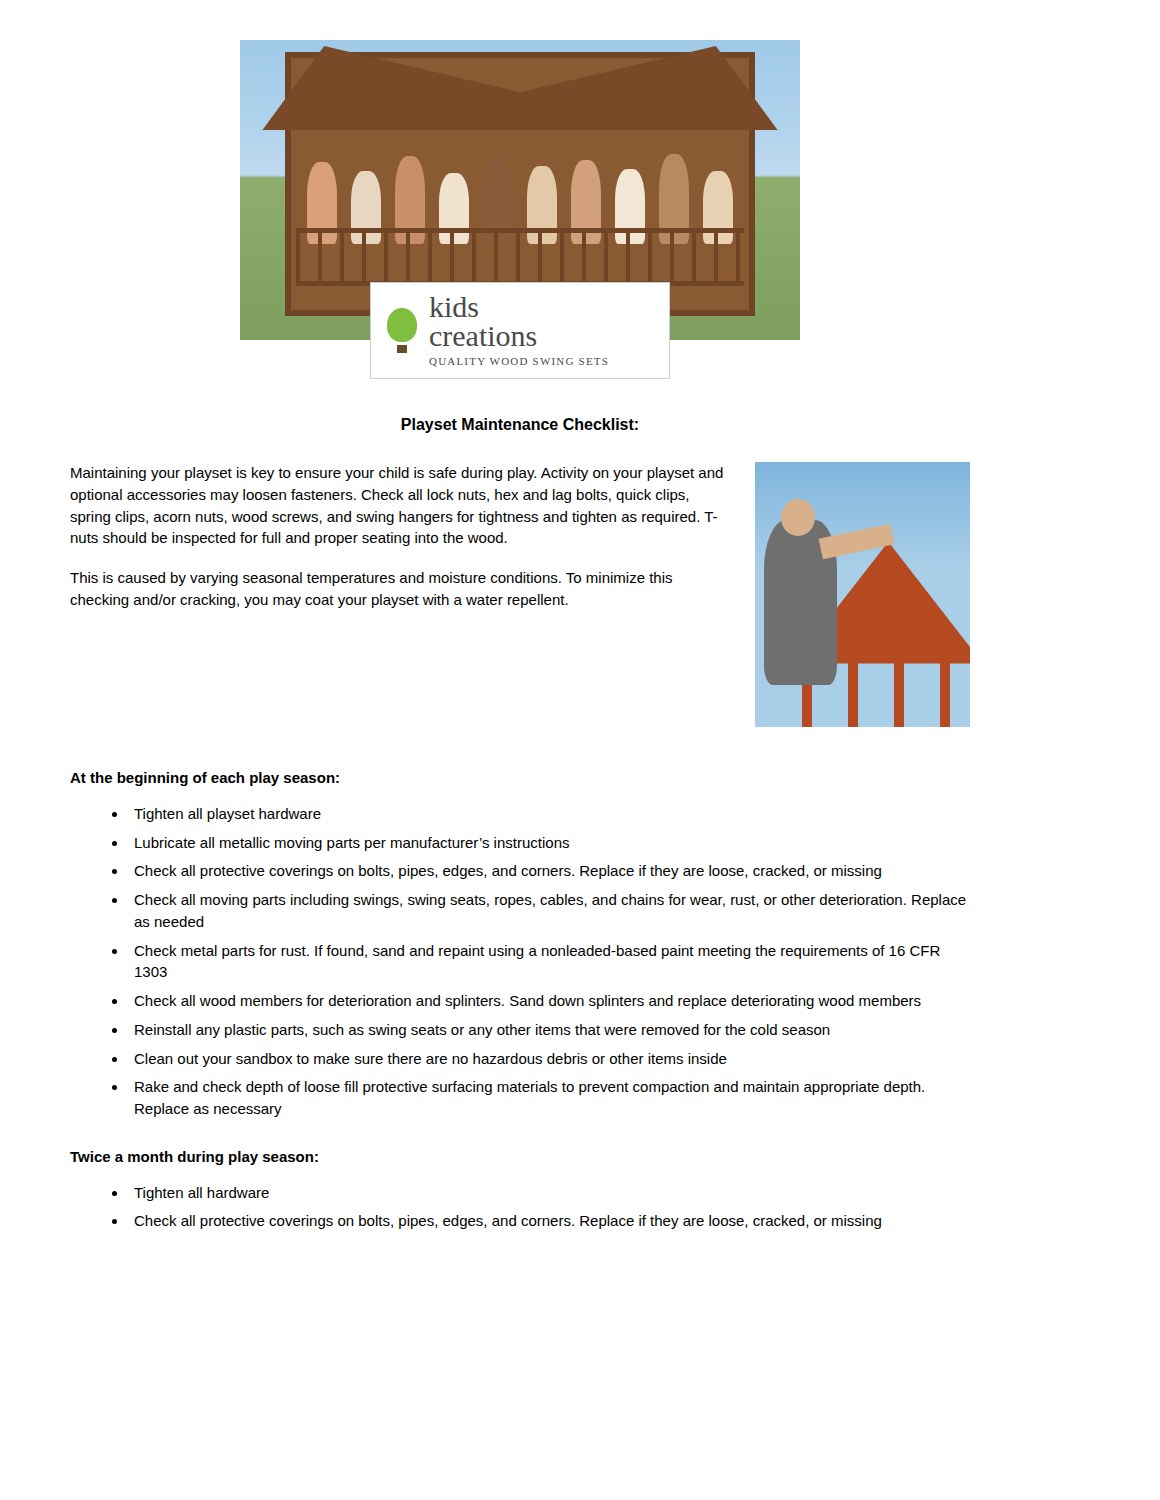kids
creations
QUALITY WOOD SWING SETS
Playset Maintenance Checklist:
Maintaining your playset is key to ensure your child is safe during play. Activity on your playset and optional accessories may loosen fasteners. Check all lock nuts, hex and lag bolts, quick clips, spring clips, acorn nuts, wood screws, and swing hangers for tightness and tighten as required. T-nuts should be inspected for full and proper seating into the wood.
This is caused by varying seasonal temperatures and moisture conditions. To minimize this checking and/or cracking, you may coat your playset with a water repellent.
At the beginning of each play season:
Tighten all playset hardware
Lubricate all metallic moving parts per manufacturer’s instructions
Check all protective coverings on bolts, pipes, edges, and corners. Replace if they are loose, cracked, or missing
Check all moving parts including swings, swing seats, ropes, cables, and chains for wear, rust, or other deterioration. Replace as needed
Check metal parts for rust. If found, sand and repaint using a nonleaded-based paint meeting the requirements of 16 CFR 1303
Check all wood members for deterioration and splinters. Sand down splinters and replace deteriorating wood members
Reinstall any plastic parts, such as swing seats or any other items that were removed for the cold season
Clean out your sandbox to make sure there are no hazardous debris or other items inside
Rake and check depth of loose fill protective surfacing materials to prevent compaction and maintain appropriate depth. Replace as necessary
Twice a month during play season:
Tighten all hardware
Check all protective coverings on bolts, pipes, edges, and corners. Replace if they are loose, cracked, or missing